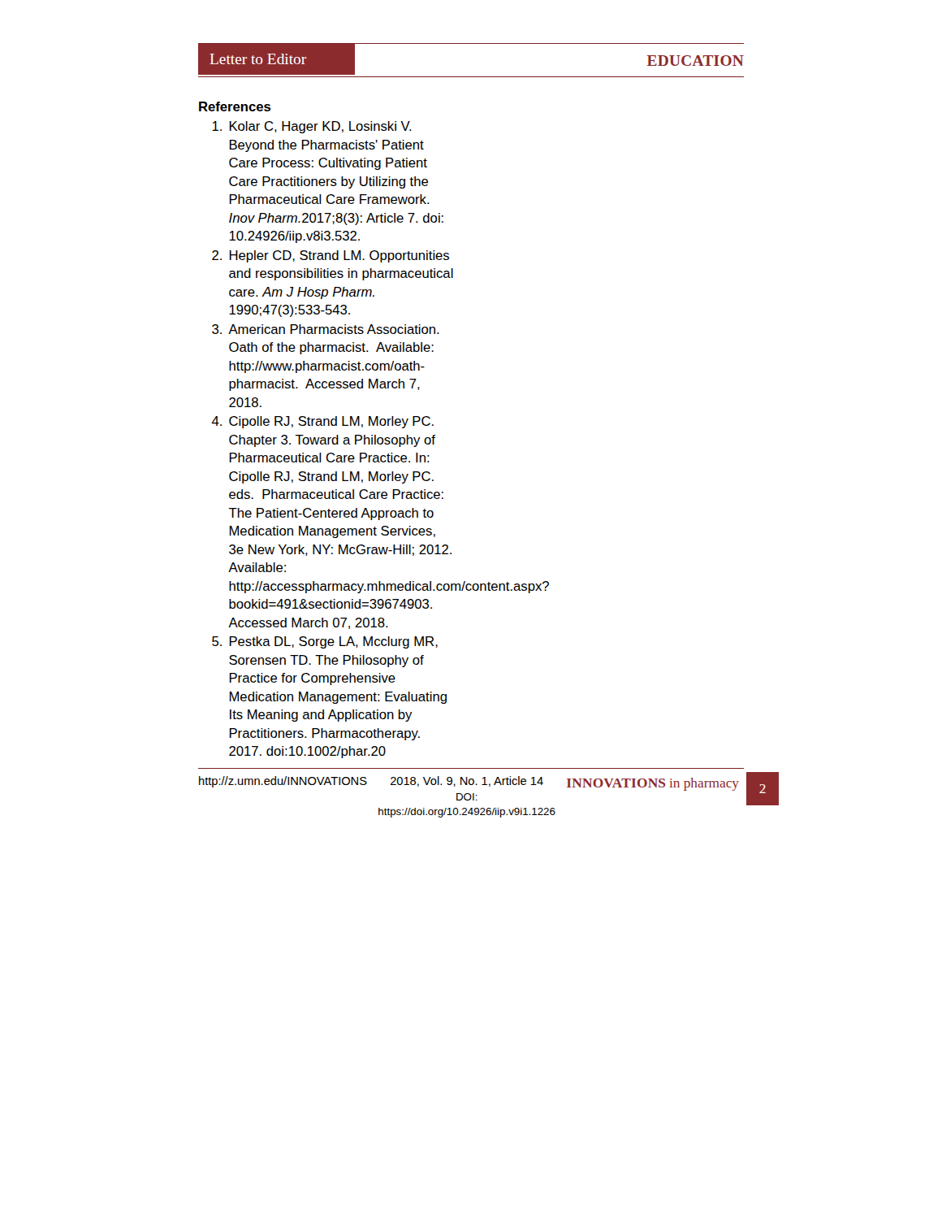Letter to Editor EDUCATION
References
Kolar C, Hager KD, Losinski V. Beyond the Pharmacists' Patient Care Process: Cultivating Patient Care Practitioners by Utilizing the Pharmaceutical Care Framework. Inov Pharm. 2017;8(3): Article 7. doi: 10.24926/iip.v8i3.532.
Hepler CD, Strand LM. Opportunities and responsibilities in pharmaceutical care. Am J Hosp Pharm. 1990;47(3):533-543.
American Pharmacists Association. Oath of the pharmacist. Available: http://www.pharmacist.com/oath-pharmacist. Accessed March 7, 2018.
Cipolle RJ, Strand LM, Morley PC. Chapter 3. Toward a Philosophy of Pharmaceutical Care Practice. In: Cipolle RJ, Strand LM, Morley PC. eds. Pharmaceutical Care Practice: The Patient-Centered Approach to Medication Management Services, 3e New York, NY: McGraw-Hill; 2012. Available: http://accesspharmacy.mhmedical.com/content.aspx?bookid=491&sectionid=39674903. Accessed March 07, 2018.
Pestka DL, Sorge LA, Mcclurg MR, Sorensen TD. The Philosophy of Practice for Comprehensive Medication Management: Evaluating Its Meaning and Application by Practitioners. Pharmacotherapy. 2017. doi:10.1002/phar.20
http://z.umn.edu/INNOVATIONS
2018, Vol. 9, No. 1, Article 14 DOI: https://doi.org/10.24926/iip.v9i1.1226
INNOVATIONS in pharmacy
2